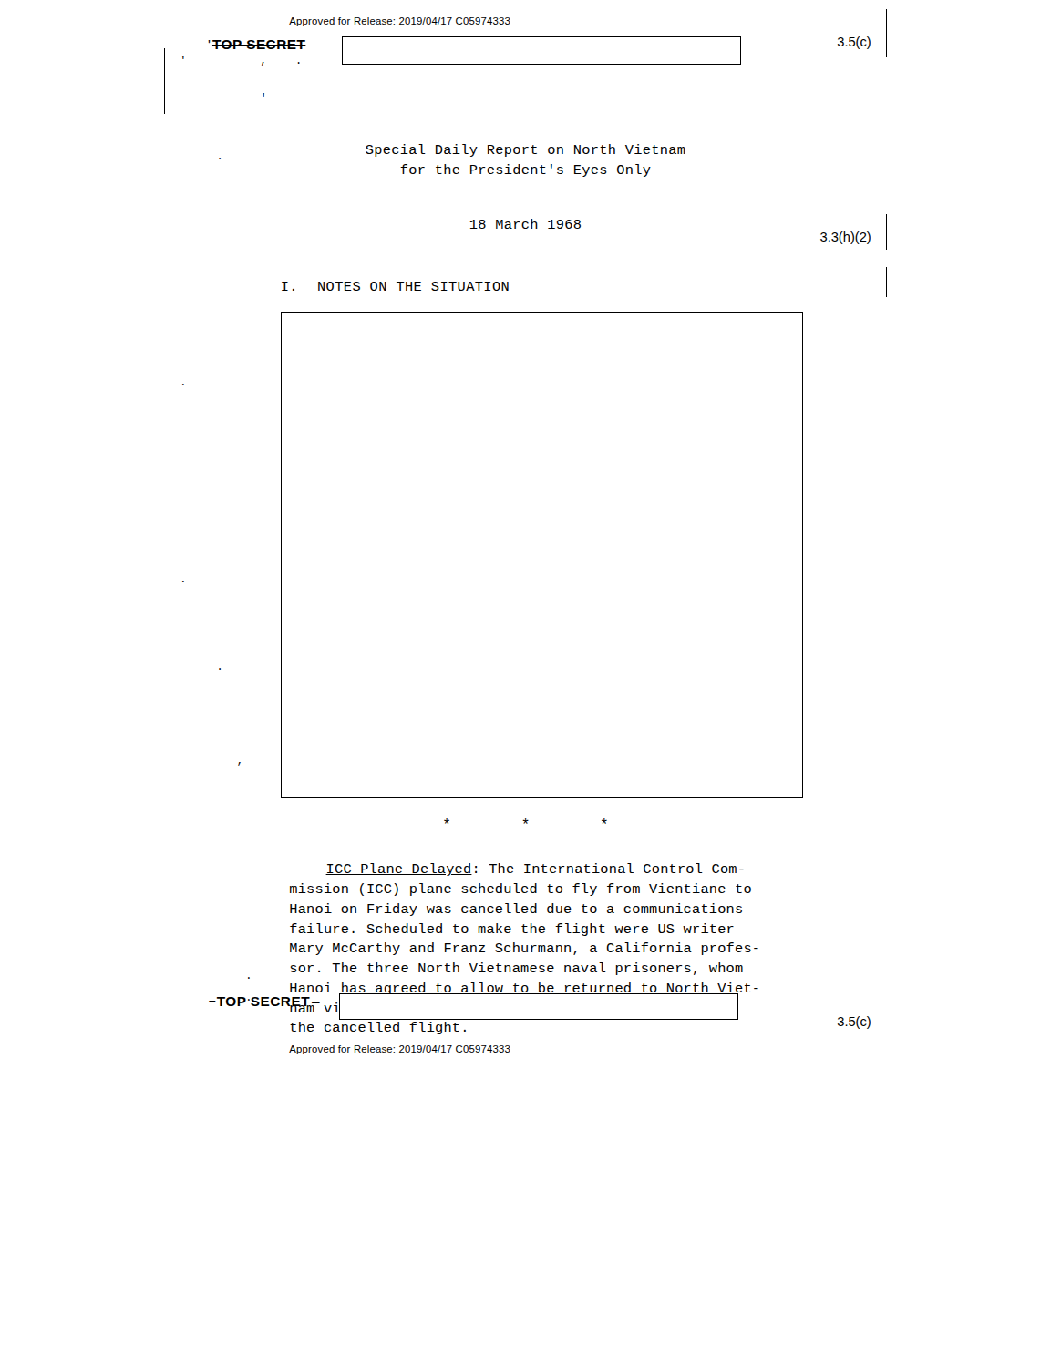Approved for Release: 2019/04/17 C05974333
' TOP SECRET –
3.5(c)
3.3(h)(2)
'
,
.
'
.
.
.
.
,
.
.
Special Daily Report on North Vietnam
for the President's Eyes Only
18 March 1968
I. NOTES ON THE SITUATION
* * *
ICC Plane Delayed: The International Control Com-
mission (ICC) plane scheduled to fly from Vientiane to
Hanoi on Friday was cancelled due to a communications
failure. Scheduled to make the flight were US writer
Mary McCarthy and Franz Schurmann, a California profes-
sor. The three North Vietnamese naval prisoners, whom
Hanoi has agreed to allow to be returned to North Viet-
nam via the ICC flight, might also have been aboard
the cancelled flight.
– TOP SECRET –
3.5(c)
Approved for Release: 2019/04/17 C05974333